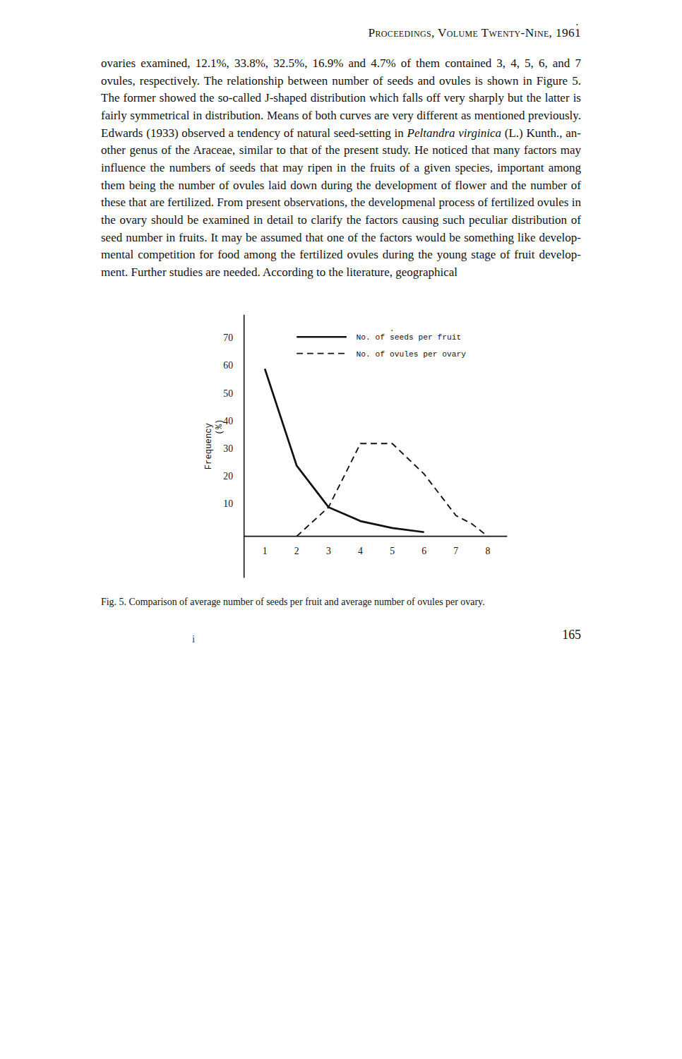.
Proceedings, Volume Twenty-Nine, 1961
ovaries examined, 12.1%, 33.8%, 32.5%, 16.9% and 4.7% of them contained 3, 4, 5, 6, and 7 ovules, respectively. The relationship between number of seeds and ovules is shown in Figure 5. The former showed the so-called J-shaped distribution which falls off very sharply but the latter is fairly symmetrical in distribution. Means of both curves are very different as mentioned previously. Edwards (1933) observed a tendency of natural seed-setting in Peltandra virginica (L.) Kunth., another genus of the Araceae, similar to that of the present study. He noticed that many factors may influence the numbers of seeds that may ripen in the fruits of a given species, important among them being the number of ovules laid down during the development of flower and the number of these that are fertilized. From present observations, the developmenal process of fertilized ovules in the ovary should be examined in detail to clarify the factors causing such peculiar distribution of seed number in fruits. It may be assumed that one of the factors would be something like developmental competition for food among the fertilized ovules during the young stage of fruit development. Further studies are needed. According to the literature, geographical
70 60 50 40 30 20 10 Frequency (%) 1 2 3 4 5 6 7 8 No. of seeds per fruit No. of ovules per ovary .
Fig. 5. Comparison of average number of seeds per fruit and average number of ovules per ovary.
165
i